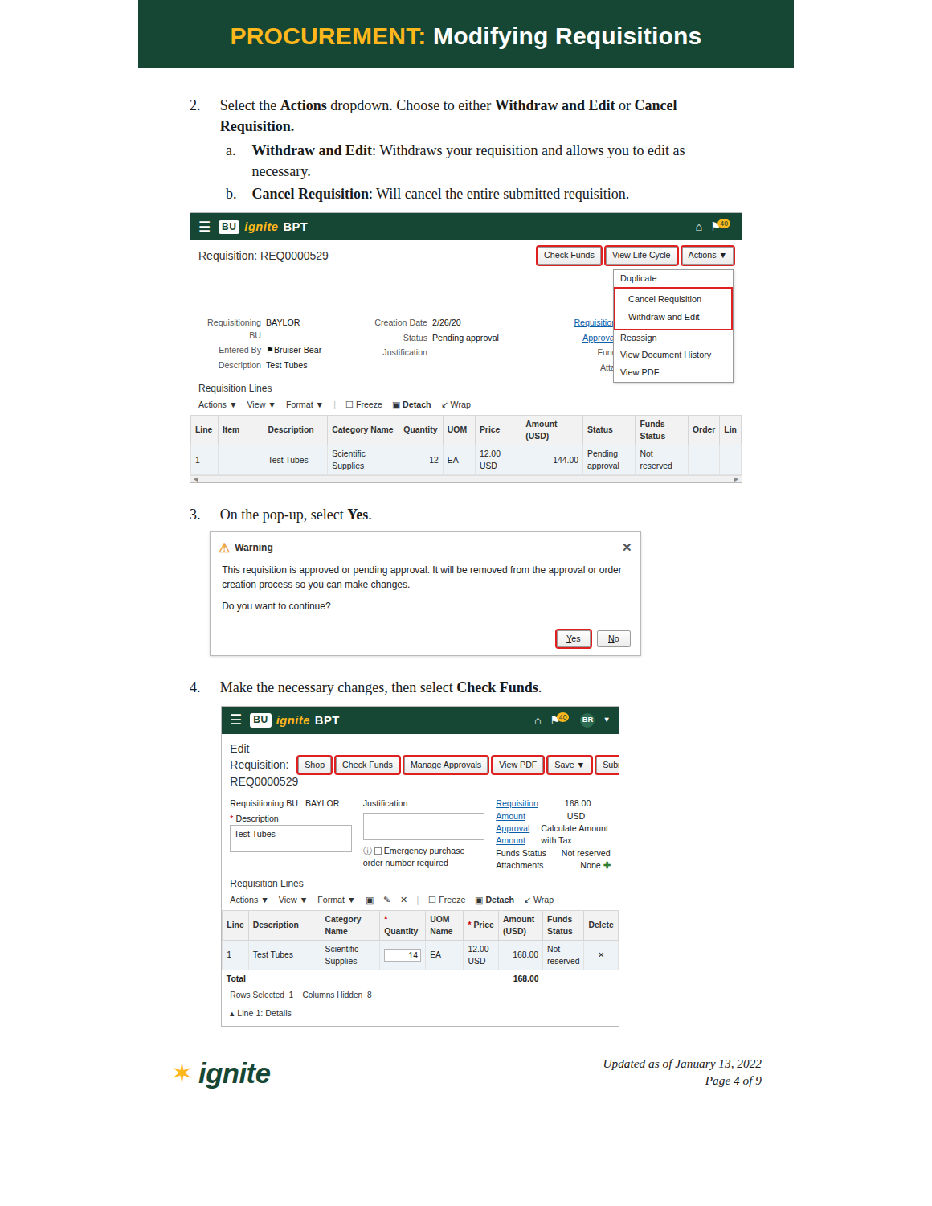PROCUREMENT: Modifying Requisitions
Select the Actions dropdown. Choose to either Withdraw and Edit or Cancel Requisition.
Withdraw and Edit: Withdraws your requisition and allows you to edit as necessary.
Cancel Requisition: Will cancel the entire submitted requisition.
☰ BU ignite BPT ⌂ ⚑40
Requisition: REQ0000529
Check Funds View Life Cycle Actions ▼
Duplicate
Cancel Requisition
Withdraw and Edit
Reassign
View Document History
View PDF
Requisitioning
BU BAYLOR
Entered By⚑Bruiser Bear
Description Test Tubes
Creation Date 2/26/20
Status Pending approval
Justification
Requisition Amount 1…
Approval Amount 1…
Funds Status N…
Attachments No…
Requisition Lines
Actions ▼ View ▼ Format ▼ | ☐ Freeze ▣ Detach ↙ Wrap
| Line | Item | Description | Category Name | Quantity | UOM | Price | Amount (USD) | Status | Funds Status | Order | Lin |
| --- | --- | --- | --- | --- | --- | --- | --- | --- | --- | --- | --- |
| 1 | | Test Tubes | Scientific Supplies | 12 | EA | 12.00 USD | 144.00 | Pending approval | Not reserved | | |
On the pop-up, select Yes.
⚠ Warning ✕
This requisition is approved or pending approval. It will be removed from the approval or order creation process so you can make changes.
Do you want to continue?
Yes No
Make the necessary changes, then select Check Funds.
☰ BU ignite BPT ⌂ ⚑40 BR ▼
Edit Requisition: REQ0000529
Shop Check Funds Manage Approvals View PDF Save ▼ Submit
Requisitioning BU BAYLOR
* Description
Test Tubes
Justification
ⓘ Emergency purchase order number required
Requisition Amount 168.00 USD
Approval Amount Calculate Amount with Tax
Funds Status Not reserved
Attachments None ✚
Requisition Lines
Actions ▼ View ▼ Format ▼ ▣ ✎ ✕ | ☐ Freeze ▣ Detach ↙ Wrap
| Line | Description | Category Name | * Quantity | UOM Name | * Price | Amount (USD) | Funds Status | Delete |
| --- | --- | --- | --- | --- | --- | --- | --- | --- |
| 1 | Test Tubes | Scientific Supplies | 14 | EA | 12.00 USD | 168.00 | Not reserved | ✕ |
| Total | | 168.00 | |
Rows Selected 1 Columns Hidden 8
▴ Line 1: Details
✶ ignite
Updated as of January 13, 2022
Page 4 of 9